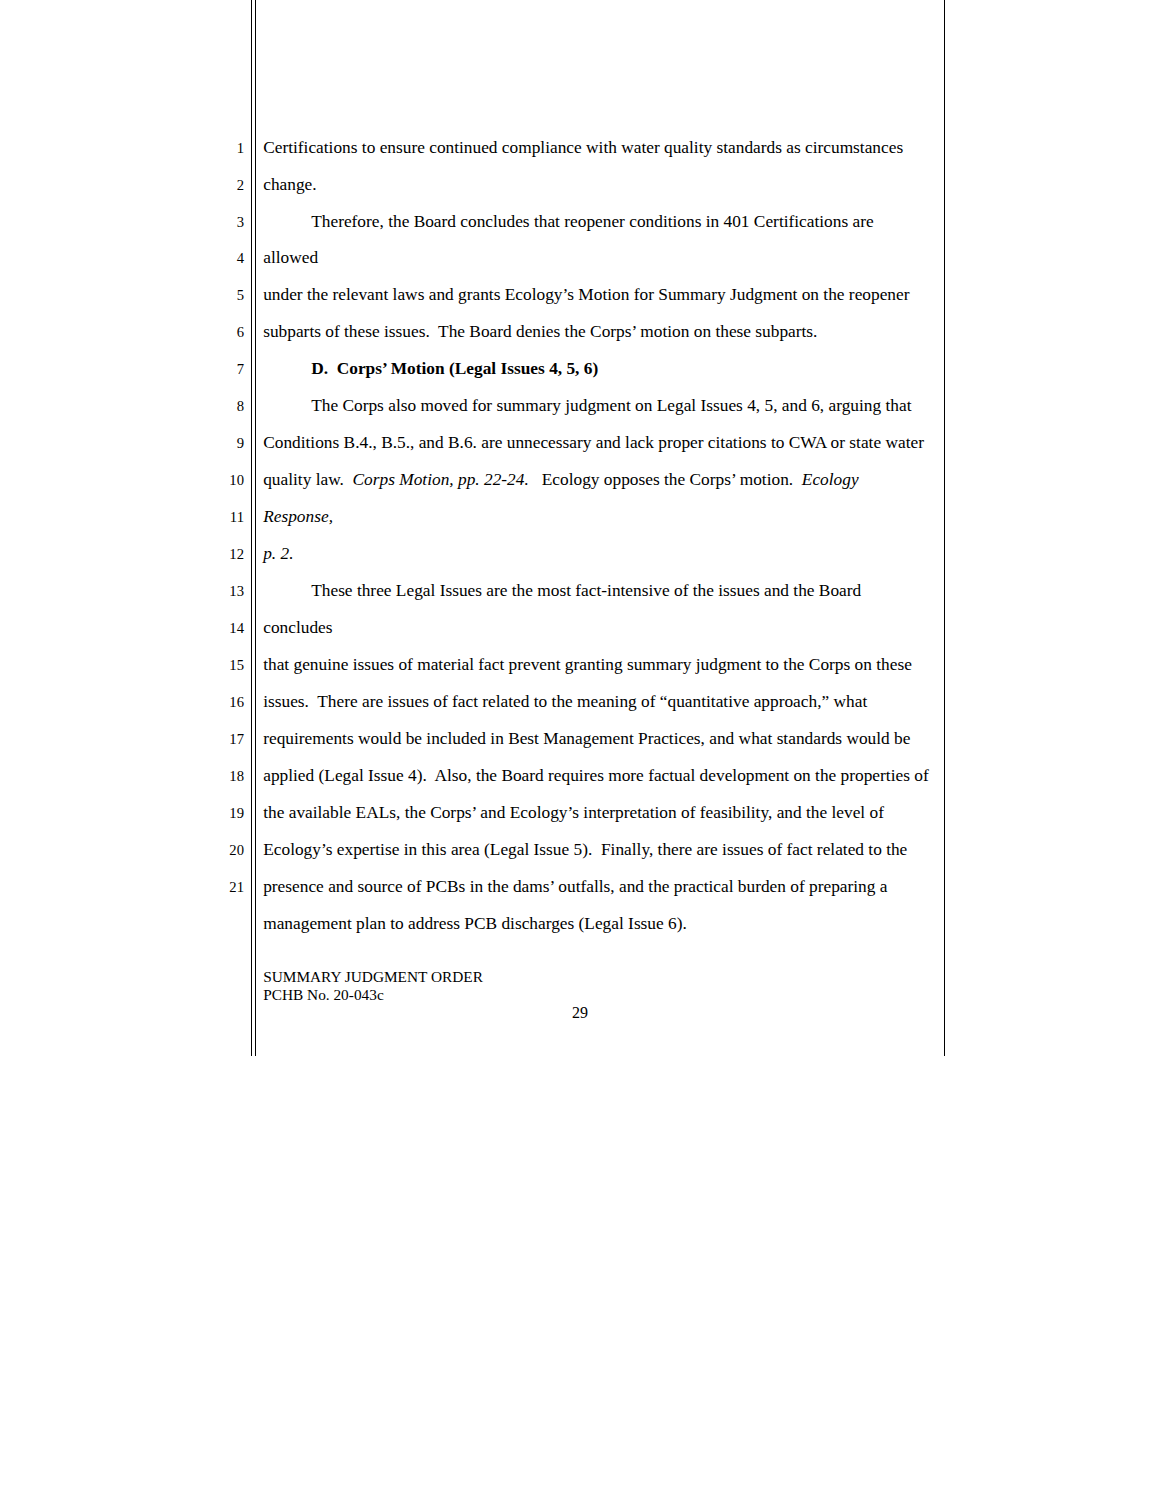1
2
3
4
5
6
7
8
9
10
11
12
13
14
15
16
17
18
19
20
21
Certifications to ensure continued compliance with water quality standards as circumstances
change.
Therefore, the Board concludes that reopener conditions in 401 Certifications are allowed
under the relevant laws and grants Ecology’s Motion for Summary Judgment on the reopener
subparts of these issues. The Board denies the Corps’ motion on these subparts.
D. Corps’ Motion (Legal Issues 4, 5, 6)
The Corps also moved for summary judgment on Legal Issues 4, 5, and 6, arguing that
Conditions B.4., B.5., and B.6. are unnecessary and lack proper citations to CWA or state water
quality law. Corps Motion, pp. 22-24. Ecology opposes the Corps’ motion. Ecology Response,
p. 2.
These three Legal Issues are the most fact-intensive of the issues and the Board concludes
that genuine issues of material fact prevent granting summary judgment to the Corps on these
issues. There are issues of fact related to the meaning of “quantitative approach,” what
requirements would be included in Best Management Practices, and what standards would be
applied (Legal Issue 4). Also, the Board requires more factual development on the properties of
the available EALs, the Corps’ and Ecology’s interpretation of feasibility, and the level of
Ecology’s expertise in this area (Legal Issue 5). Finally, there are issues of fact related to the
presence and source of PCBs in the dams’ outfalls, and the practical burden of preparing a
management plan to address PCB discharges (Legal Issue 6).
SUMMARY JUDGMENT ORDER
PCHB No. 20-043c
29